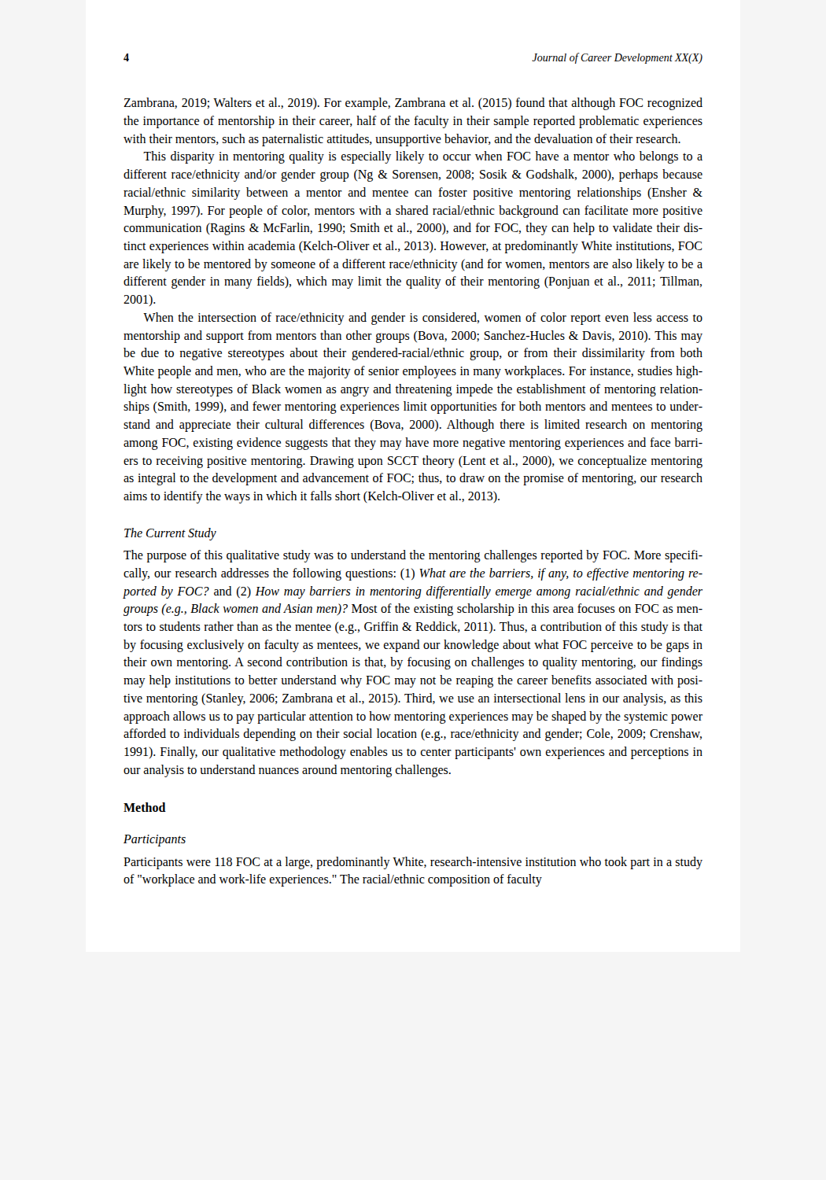4 Journal of Career Development XX(X)
Zambrana, 2019; Walters et al., 2019). For example, Zambrana et al. (2015) found that although FOC recognized the importance of mentorship in their career, half of the faculty in their sample reported problematic experiences with their mentors, such as paternalistic attitudes, unsupportive behavior, and the devaluation of their research.
This disparity in mentoring quality is especially likely to occur when FOC have a mentor who belongs to a different race/ethnicity and/or gender group (Ng & Sorensen, 2008; Sosik & Godshalk, 2000), perhaps because racial/ethnic similarity between a mentor and mentee can foster positive mentoring relationships (Ensher & Murphy, 1997). For people of color, mentors with a shared racial/ethnic background can facilitate more positive communication (Ragins & McFarlin, 1990; Smith et al., 2000), and for FOC, they can help to validate their distinct experiences within academia (Kelch-Oliver et al., 2013). However, at predominantly White institutions, FOC are likely to be mentored by someone of a different race/ethnicity (and for women, mentors are also likely to be a different gender in many fields), which may limit the quality of their mentoring (Ponjuan et al., 2011; Tillman, 2001).
When the intersection of race/ethnicity and gender is considered, women of color report even less access to mentorship and support from mentors than other groups (Bova, 2000; Sanchez-Hucles & Davis, 2010). This may be due to negative stereotypes about their gendered-racial/ethnic group, or from their dissimilarity from both White people and men, who are the majority of senior employees in many workplaces. For instance, studies highlight how stereotypes of Black women as angry and threatening impede the establishment of mentoring relationships (Smith, 1999), and fewer mentoring experiences limit opportunities for both mentors and mentees to understand and appreciate their cultural differences (Bova, 2000). Although there is limited research on mentoring among FOC, existing evidence suggests that they may have more negative mentoring experiences and face barriers to receiving positive mentoring. Drawing upon SCCT theory (Lent et al., 2000), we conceptualize mentoring as integral to the development and advancement of FOC; thus, to draw on the promise of mentoring, our research aims to identify the ways in which it falls short (Kelch-Oliver et al., 2013).
The Current Study
The purpose of this qualitative study was to understand the mentoring challenges reported by FOC. More specifically, our research addresses the following questions: (1) What are the barriers, if any, to effective mentoring reported by FOC? and (2) How may barriers in mentoring differentially emerge among racial/ethnic and gender groups (e.g., Black women and Asian men)? Most of the existing scholarship in this area focuses on FOC as mentors to students rather than as the mentee (e.g., Griffin & Reddick, 2011). Thus, a contribution of this study is that by focusing exclusively on faculty as mentees, we expand our knowledge about what FOC perceive to be gaps in their own mentoring. A second contribution is that, by focusing on challenges to quality mentoring, our findings may help institutions to better understand why FOC may not be reaping the career benefits associated with positive mentoring (Stanley, 2006; Zambrana et al., 2015). Third, we use an intersectional lens in our analysis, as this approach allows us to pay particular attention to how mentoring experiences may be shaped by the systemic power afforded to individuals depending on their social location (e.g., race/ethnicity and gender; Cole, 2009; Crenshaw, 1991). Finally, our qualitative methodology enables us to center participants' own experiences and perceptions in our analysis to understand nuances around mentoring challenges.
Method
Participants
Participants were 118 FOC at a large, predominantly White, research-intensive institution who took part in a study of "workplace and work-life experiences." The racial/ethnic composition of faculty